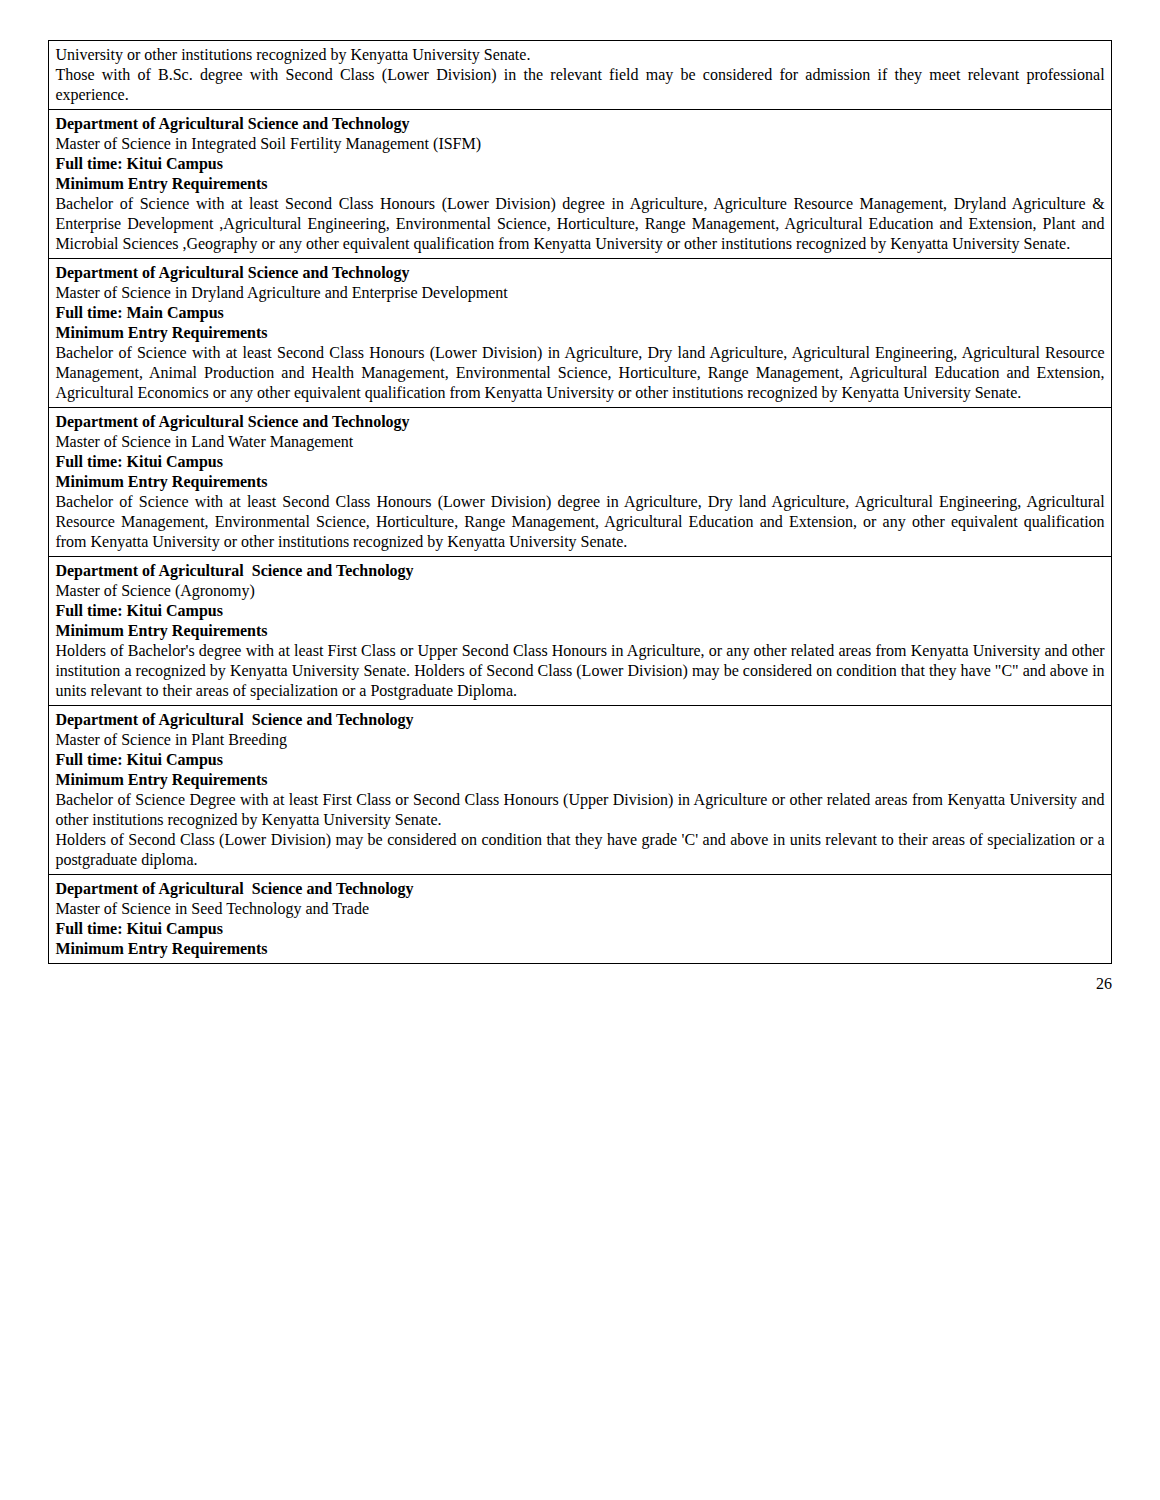| University or other institutions recognized by Kenyatta University Senate. Those with of B.Sc. degree with Second Class (Lower Division) in the relevant field may be considered for admission if they meet relevant professional experience. |
| Department of Agricultural Science and Technology Master of Science in Integrated Soil Fertility Management (ISFM) Full time: Kitui Campus Minimum Entry Requirements Bachelor of Science with at least Second Class Honours (Lower Division) degree in Agriculture, Agriculture Resource Management, Dryland Agriculture & Enterprise Development ,Agricultural Engineering, Environmental Science, Horticulture, Range Management, Agricultural Education and Extension, Plant and Microbial Sciences ,Geography or any other equivalent qualification from Kenyatta University or other institutions recognized by Kenyatta University Senate. |
| Department of Agricultural Science and Technology Master of Science in Dryland Agriculture and Enterprise Development Full time: Main Campus Minimum Entry Requirements Bachelor of Science with at least Second Class Honours (Lower Division) in Agriculture, Dry land Agriculture, Agricultural Engineering, Agricultural Resource Management, Animal Production and Health Management, Environmental Science, Horticulture, Range Management, Agricultural Education and Extension, Agricultural Economics or any other equivalent qualification from Kenyatta University or other institutions recognized by Kenyatta University Senate. |
| Department of Agricultural Science and Technology Master of Science in Land Water Management Full time: Kitui Campus Minimum Entry Requirements Bachelor of Science with at least Second Class Honours (Lower Division) degree in Agriculture, Dry land Agriculture, Agricultural Engineering, Agricultural Resource Management, Environmental Science, Horticulture, Range Management, Agricultural Education and Extension, or any other equivalent qualification from Kenyatta University or other institutions recognized by Kenyatta University Senate. |
| Department of Agricultural Science and Technology Master of Science (Agronomy) Full time: Kitui Campus Minimum Entry Requirements Holders of Bachelor's degree with at least First Class or Upper Second Class Honours in Agriculture, or any other related areas from Kenyatta University and other institution a recognized by Kenyatta University Senate. Holders of Second Class (Lower Division) may be considered on condition that they have "C" and above in units relevant to their areas of specialization or a Postgraduate Diploma. |
| Department of Agricultural Science and Technology Master of Science in Plant Breeding Full time: Kitui Campus Minimum Entry Requirements Bachelor of Science Degree with at least First Class or Second Class Honours (Upper Division) in Agriculture or other related areas from Kenyatta University and other institutions recognized by Kenyatta University Senate. Holders of Second Class (Lower Division) may be considered on condition that they have grade 'C' and above in units relevant to their areas of specialization or a postgraduate diploma. |
| Department of Agricultural Science and Technology Master of Science in Seed Technology and Trade Full time: Kitui Campus Minimum Entry Requirements |
26